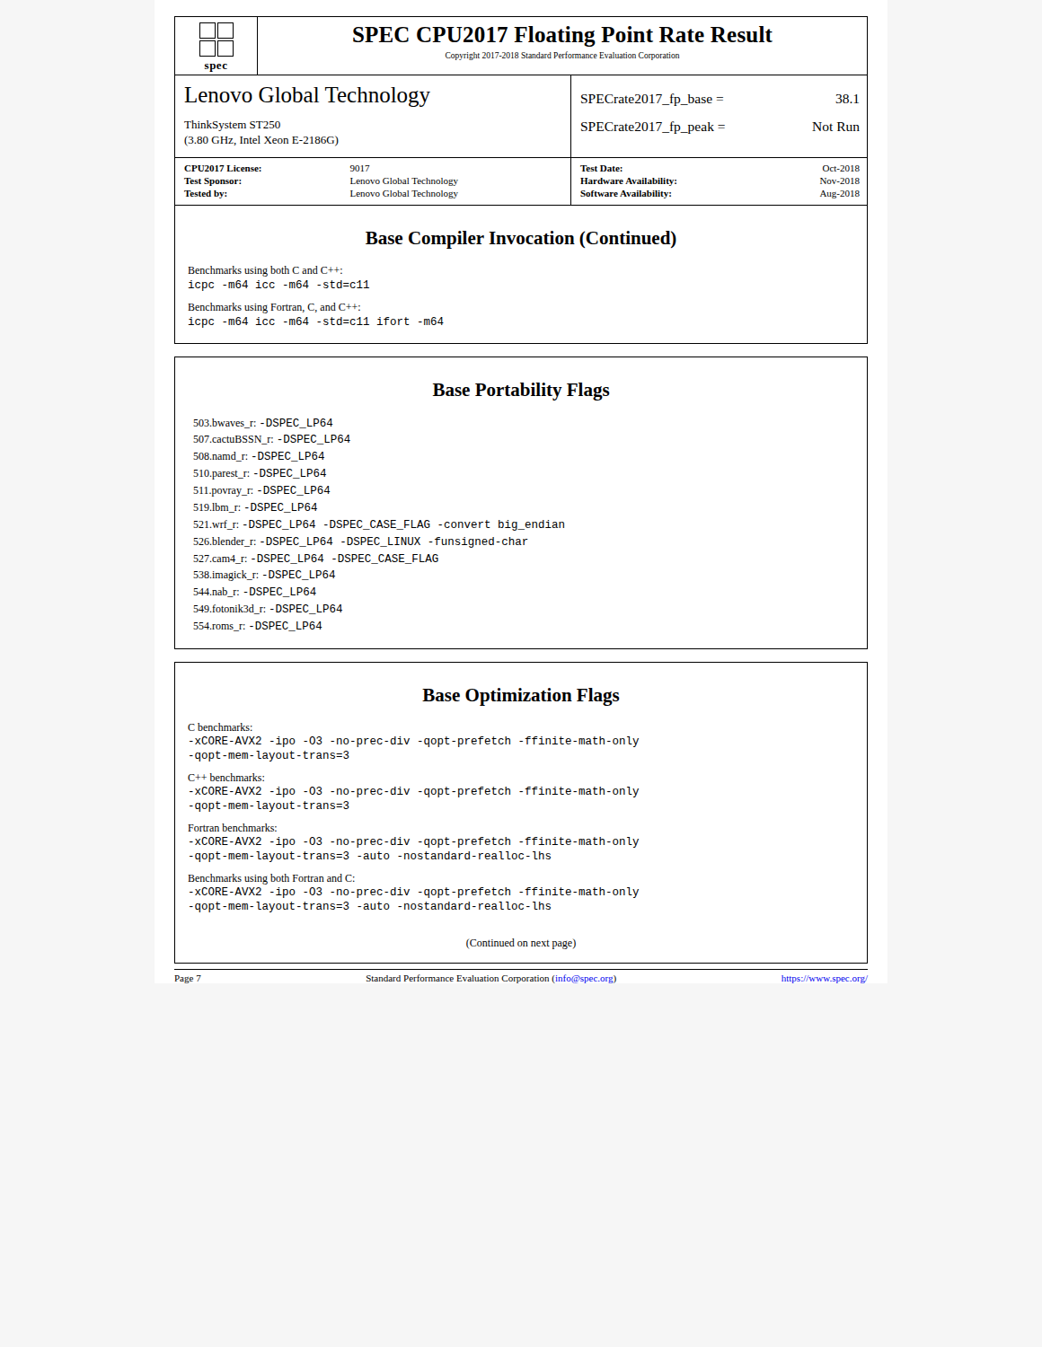spec
SPEC CPU2017 Floating Point Rate Result
Copyright 2017-2018 Standard Performance Evaluation Corporation
Lenovo Global Technology
ThinkSystem ST250
(3.80 GHz, Intel Xeon E-2186G)
SPECrate2017_fp_base = 38.1
SPECrate2017_fp_peak = Not Run
| CPU2017 License: | 9017 |
| Test Sponsor: | Lenovo Global Technology |
| Tested by: | Lenovo Global Technology |
| Test Date: | Oct-2018 |
| Hardware Availability: | Nov-2018 |
| Software Availability: | Aug-2018 |
Base Compiler Invocation (Continued)
Benchmarks using both C and C++:
icpc -m64 icc -m64 -std=c11
Benchmarks using Fortran, C, and C++:
icpc -m64 icc -m64 -std=c11 ifort -m64
Base Portability Flags
503.bwaves_r: -DSPEC_LP64
507.cactuBSSN_r: -DSPEC_LP64
508.namd_r: -DSPEC_LP64
510.parest_r: -DSPEC_LP64
511.povray_r: -DSPEC_LP64
519.lbm_r: -DSPEC_LP64
521.wrf_r: -DSPEC_LP64 -DSPEC_CASE_FLAG -convert big_endian
526.blender_r: -DSPEC_LP64 -DSPEC_LINUX -funsigned-char
527.cam4_r: -DSPEC_LP64 -DSPEC_CASE_FLAG
538.imagick_r: -DSPEC_LP64
544.nab_r: -DSPEC_LP64
549.fotonik3d_r: -DSPEC_LP64
554.roms_r: -DSPEC_LP64
Base Optimization Flags
C benchmarks:
-xCORE-AVX2 -ipo -O3 -no-prec-div -qopt-prefetch -ffinite-math-only
-qopt-mem-layout-trans=3
C++ benchmarks:
-xCORE-AVX2 -ipo -O3 -no-prec-div -qopt-prefetch -ffinite-math-only
-qopt-mem-layout-trans=3
Fortran benchmarks:
-xCORE-AVX2 -ipo -O3 -no-prec-div -qopt-prefetch -ffinite-math-only
-qopt-mem-layout-trans=3 -auto -nostandard-realloc-lhs
Benchmarks using both Fortran and C:
-xCORE-AVX2 -ipo -O3 -no-prec-div -qopt-prefetch -ffinite-math-only
-qopt-mem-layout-trans=3 -auto -nostandard-realloc-lhs
(Continued on next page)
Page 7
Standard Performance Evaluation Corporation (info@spec.org)
https://www.spec.org/